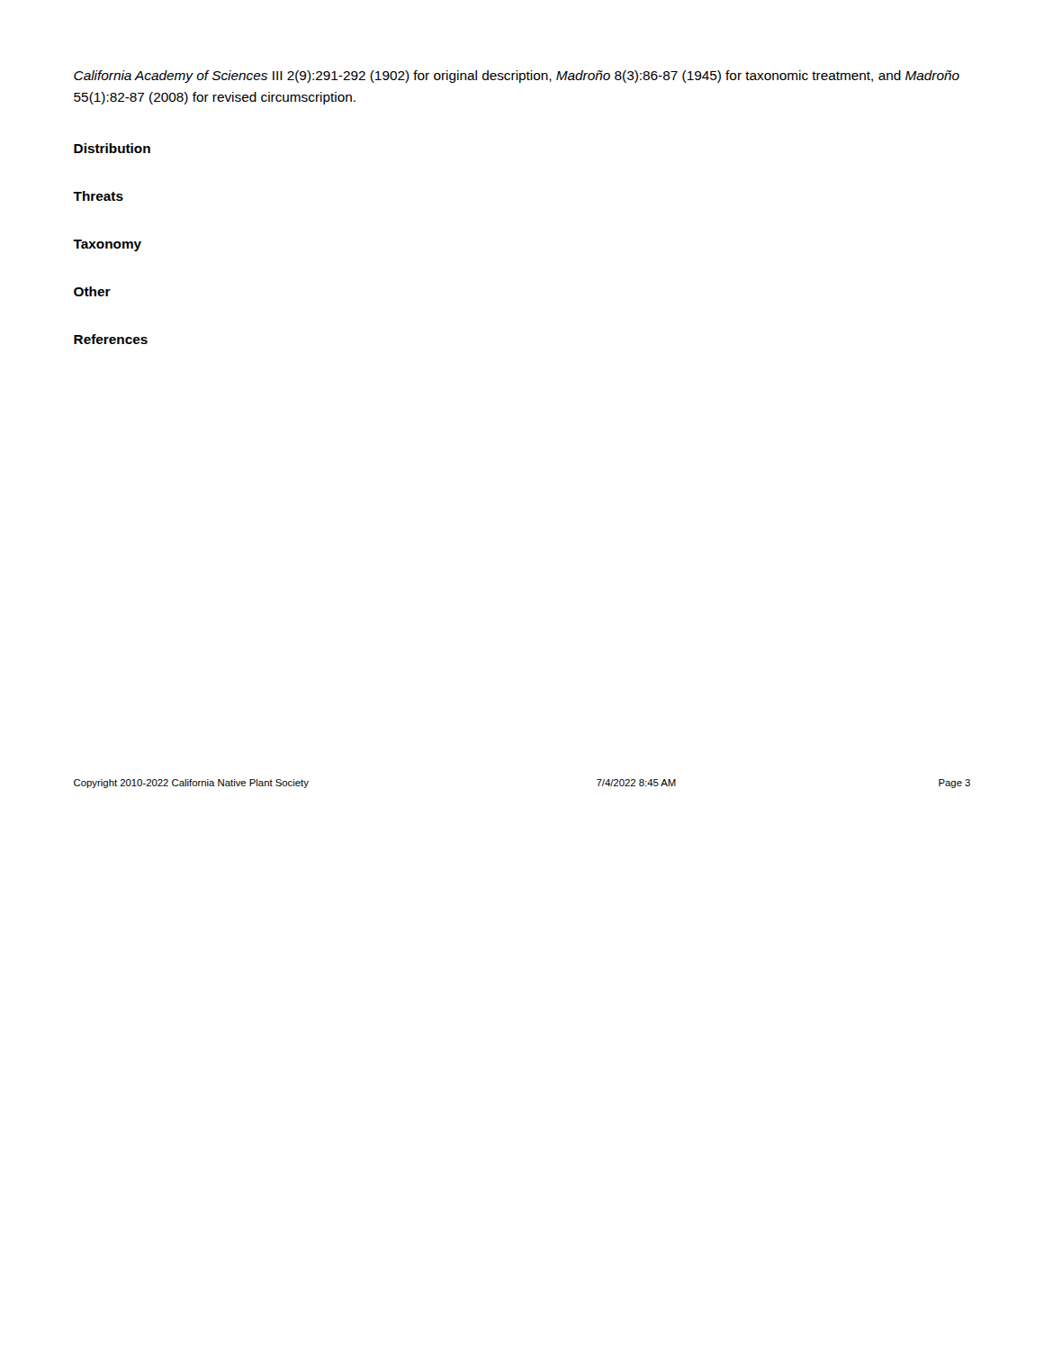California Academy of Sciences III 2(9):291-292 (1902) for original description, Madroño 8(3):86-87 (1945) for taxonomic treatment, and Madroño 55(1):82-87 (2008) for revised circumscription.
Distribution
Threats
Taxonomy
Other
References
Copyright 2010-2022 California Native Plant Society
7/4/2022 8:45 AM
Page 3